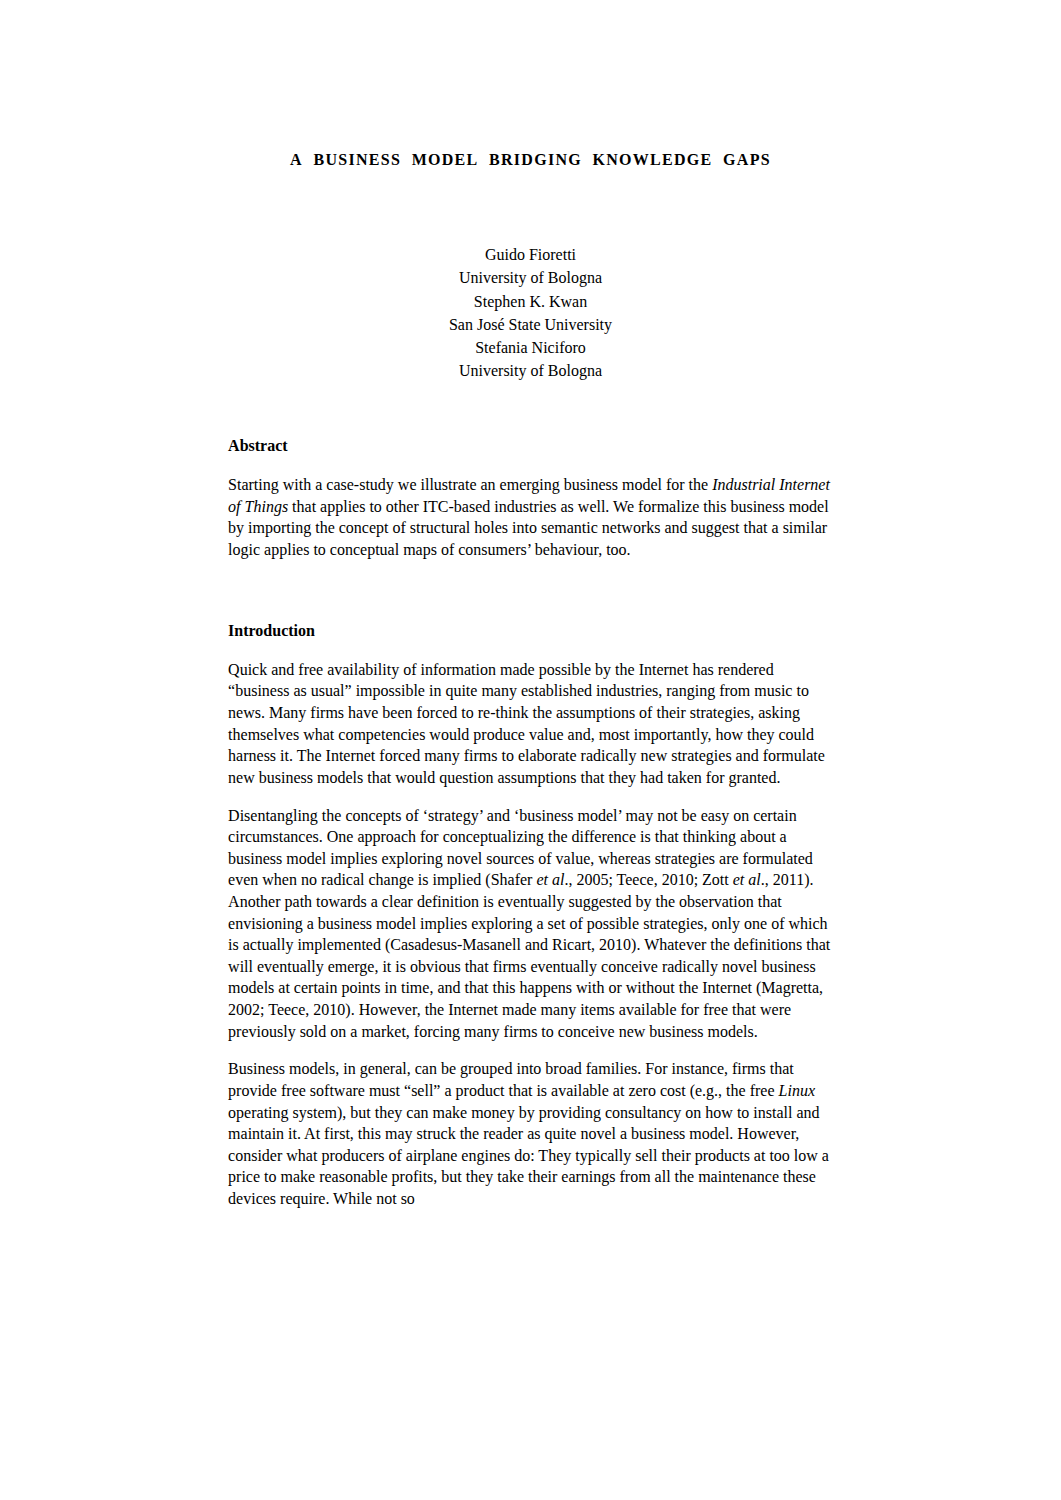A BUSINESS MODEL BRIDGING KNOWLEDGE GAPS
Guido Fioretti
University of Bologna
Stephen K. Kwan
San José State University
Stefania Niciforo
University of Bologna
Abstract
Starting with a case-study we illustrate an emerging business model for the Industrial Internet of Things that applies to other ITC-based industries as well. We formalize this business model by importing the concept of structural holes into semantic networks and suggest that a similar logic applies to conceptual maps of consumers’ behaviour, too.
Introduction
Quick and free availability of information made possible by the Internet has rendered “business as usual” impossible in quite many established industries, ranging from music to news. Many firms have been forced to re-think the assumptions of their strategies, asking themselves what competencies would produce value and, most importantly, how they could harness it. The Internet forced many firms to elaborate radically new strategies and formulate new business models that would question assumptions that they had taken for granted.
Disentangling the concepts of ‘strategy’ and ‘business model’ may not be easy on certain circumstances. One approach for conceptualizing the difference is that thinking about a business model implies exploring novel sources of value, whereas strategies are formulated even when no radical change is implied (Shafer et al., 2005; Teece, 2010; Zott et al., 2011). Another path towards a clear definition is eventually suggested by the observation that envisioning a business model implies exploring a set of possible strategies, only one of which is actually implemented (Casadesus-Masanell and Ricart, 2010). Whatever the definitions that will eventually emerge, it is obvious that firms eventually conceive radically novel business models at certain points in time, and that this happens with or without the Internet (Magretta, 2002; Teece, 2010). However, the Internet made many items available for free that were previously sold on a market, forcing many firms to conceive new business models.
Business models, in general, can be grouped into broad families. For instance, firms that provide free software must “sell” a product that is available at zero cost (e.g., the free Linux operating system), but they can make money by providing consultancy on how to install and maintain it. At first, this may struck the reader as quite novel a business model. However, consider what producers of airplane engines do: They typically sell their products at too low a price to make reasonable profits, but they take their earnings from all the maintenance these devices require. While not so